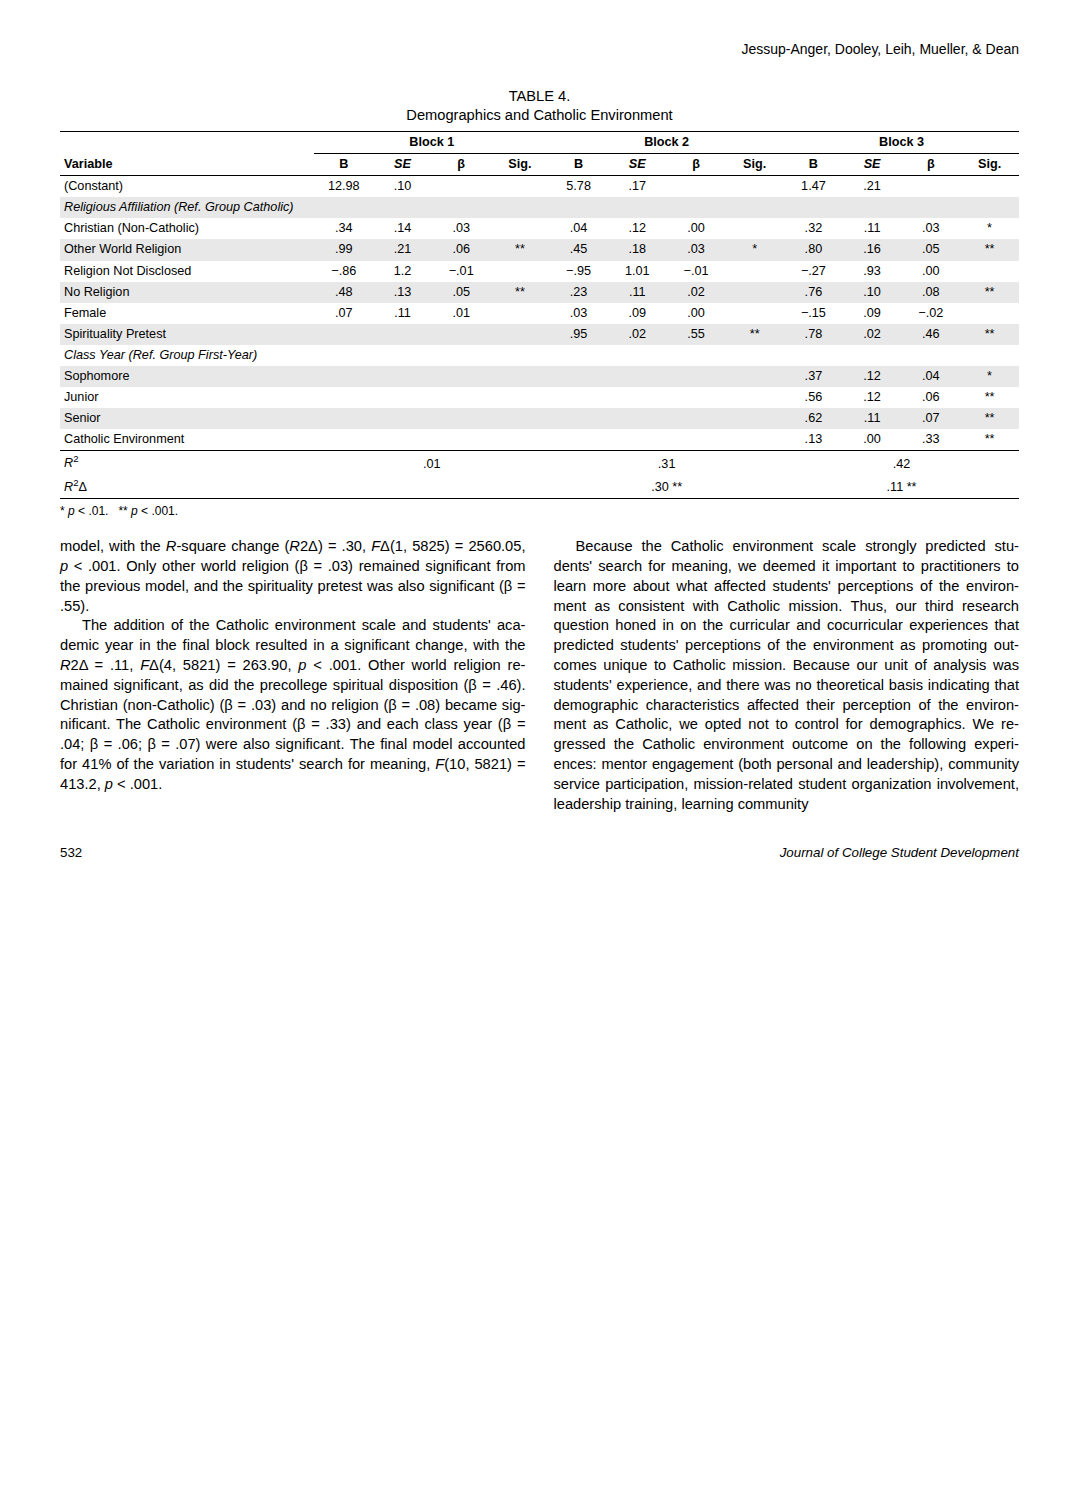Jessup-Anger, Dooley, Leih, Mueller, & Dean
TABLE 4.
Demographics and Catholic Environment
| | Block 1 | Block 2 | Block 3 |
| --- | --- | --- | --- |
| Variable | B | SE | β | Sig. | B | SE | β | Sig. | B | SE | β | Sig. |
| (Constant) | 12.98 | .10 | | | 5.78 | .17 | | | 1.47 | .21 | | |
| Religious Affiliation (Ref. Group Catholic) |
| Christian (Non-Catholic) | .34 | .14 | .03 | | .04 | .12 | .00 | | .32 | .11 | .03 | * |
| Other World Religion | .99 | .21 | .06 | ** | .45 | .18 | .03 | * | .80 | .16 | .05 | ** |
| Religion Not Disclosed | −.86 | 1.2 | −.01 | | −.95 | 1.01 | −.01 | | −.27 | .93 | .00 | |
| No Religion | .48 | .13 | .05 | ** | .23 | .11 | .02 | | .76 | .10 | .08 | ** |
| Female | .07 | .11 | .01 | | .03 | .09 | .00 | | −.15 | .09 | −.02 | |
| Spirituality Pretest | | | | | .95 | .02 | .55 | ** | .78 | .02 | .46 | ** |
| Class Year (Ref. Group First-Year) |
| Sophomore | | | | | | | | | .37 | .12 | .04 | * |
| Junior | | | | | | | | | .56 | .12 | .06 | ** |
| Senior | | | | | | | | | .62 | .11 | .07 | ** |
| Catholic Environment | | | | | | | | | .13 | .00 | .33 | ** |
| R 2 | .01 | .31 | .42 |
| R 2 Δ | | .30 ** | .11 ** |
* p < .01. ** p < .001.
model, with the R-square change (R2Δ) = .30, FΔ(1, 5825) = 2560.05, p < .001. Only other world religion (β = .03) remained significant from the previous model, and the spirituality pretest was also significant (β = .55).
The addition of the Catholic environment scale and students' academic year in the final block resulted in a significant change, with the R2Δ = .11, FΔ(4, 5821) = 263.90, p < .001. Other world religion remained significant, as did the precollege spiritual disposition (β = .46). Christian (non-Catholic) (β = .03) and no religion (β = .08) became significant. The Catholic environment (β = .33) and each class year (β = .04; β = .06; β = .07) were also significant. The final model accounted for 41% of the variation in students' search for meaning, F(10, 5821) = 413.2, p < .001.
Because the Catholic environment scale strongly predicted students' search for mean­ing, we deemed it important to practi­tioners to learn more about what affected students' perceptions of the environment as consistent with Catholic mission. Thus, our third research question honed in on the curricular and cocurricular experiences that predicted students' perceptions of the environment as promoting outcomes unique to Catholic mission. Because our unit of analysis was students' experience, and there was no theoretical basis indicating that demographic characteristics affected their perception of the environment as Catholic, we opted not to control for demographics. We regressed the Catholic environment outcome on the following experiences: mentor engagement (both personal and leadership), community service participation, mission-related student organization involvement, leadership training, learning community
532 Journal of College Student Development